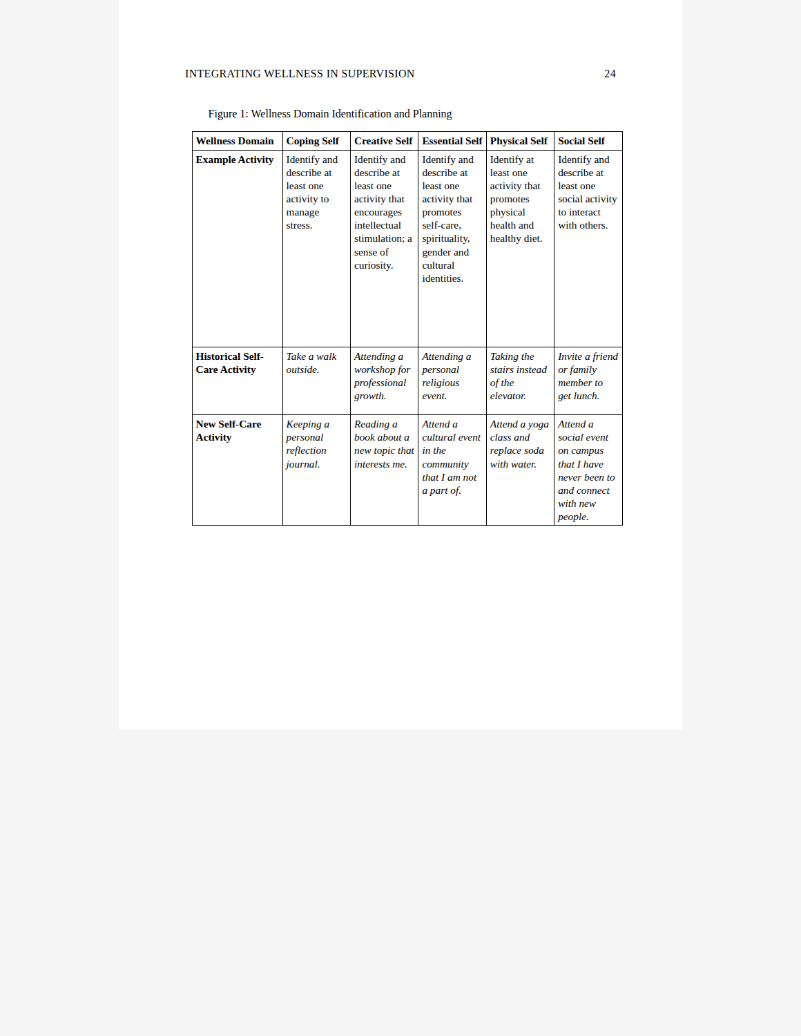Integrating Wellness in Supervision 24
Figure 1: Wellness Domain Identification and Planning
| Wellness Domain | Coping Self | Creative Self | Essential Self | Physical Self | Social Self |
| --- | --- | --- | --- | --- | --- |
| Example Activity | Identify and describe at least one activity to manage stress. | Identify and describe at least one activity that encourages intellectual stimulation; a sense of curiosity. | Identify and describe at least one activity that promotes self-care, spirituality, gender and cultural identities. | Identify at least one activity that promotes physical health and healthy diet. | Identify and describe at least one social activity to interact with others. |
| Historical Self-Care Activity | Take a walk outside. | Attending a workshop for professional growth. | Attending a personal religious event. | Taking the stairs instead of the elevator. | Invite a friend or family member to get lunch. |
| New Self-Care Activity | Keeping a personal reflection journal. | Reading a book about a new topic that interests me. | Attend a cultural event in the community that I am not a part of. | Attend a yoga class and replace soda with water. | Attend a social event on campus that I have never been to and connect with new people. |